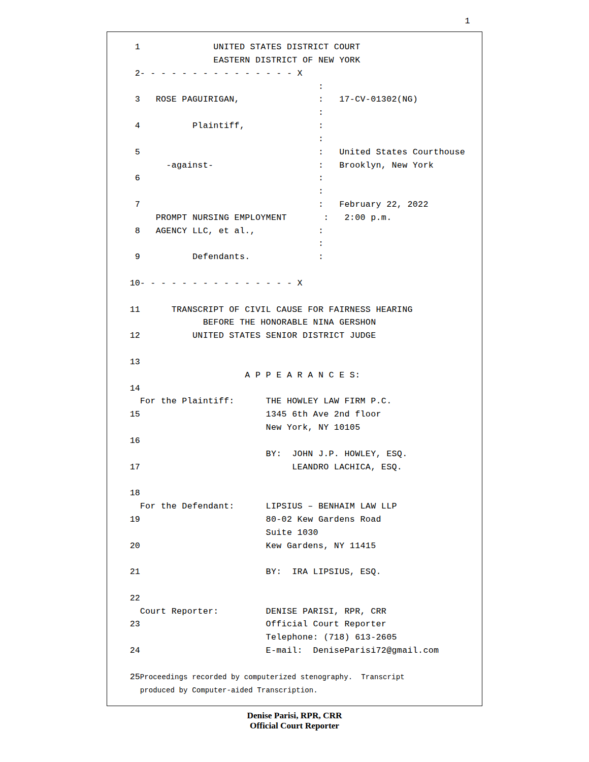1
| 1 | UNITED STATES DISTRICT COURT |
| | EASTERN DISTRICT OF NEW YORK |
| 2 | - - - - - - - - - - - - - - - X |
| | : |
| 3 | ROSE PAGUIRIGAN, : 17-CV-01302(NG) |
| | : |
| 4 | Plaintiff, : |
| | : |
| 5 | : United States Courthouse |
| | -against- : Brooklyn, New York |
| 6 | : |
| | : |
| 7 | : February 22, 2022 |
| | PROMPT NURSING EMPLOYMENT : 2:00 p.m. |
| 8 | AGENCY LLC, et al., : |
| | : |
| 9 | Defendants. : |
| 10 | - - - - - - - - - - - - - - - X |
| 11 | TRANSCRIPT OF CIVIL CAUSE FOR FAIRNESS HEARING |
| | BEFORE THE HONORABLE NINA GERSHON |
| 12 | UNITED STATES SENIOR DISTRICT JUDGE |
| 13 | |
| | A P P E A R A N C E S: |
| 14 | |
| | For the Plaintiff: THE HOWLEY LAW FIRM P.C. |
| 15 | 1345 6th Ave 2nd floor |
| | New York, NY 10105 |
| 16 | |
| | BY: JOHN J.P. HOWLEY, ESQ. |
| 17 | LEANDRO LACHICA, ESQ. |
| 18 | |
| | For the Defendant: LIPSIUS – BENHAIM LAW LLP |
| 19 | 80-02 Kew Gardens Road |
| | Suite 1030 |
| 20 | Kew Gardens, NY 11415 |
| 21 | BY: IRA LIPSIUS, ESQ. |
| 22 | |
| | Court Reporter: DENISE PARISI, RPR, CRR |
| 23 | Official Court Reporter |
| | Telephone: (718) 613-2605 |
| 24 | E-mail: DeniseParisi72@gmail.com |
| 25 | Proceedings recorded by computerized stenography. Transcript |
| | produced by Computer-aided Transcription. |
Denise Parisi, RPR, CRR
Official Court Reporter